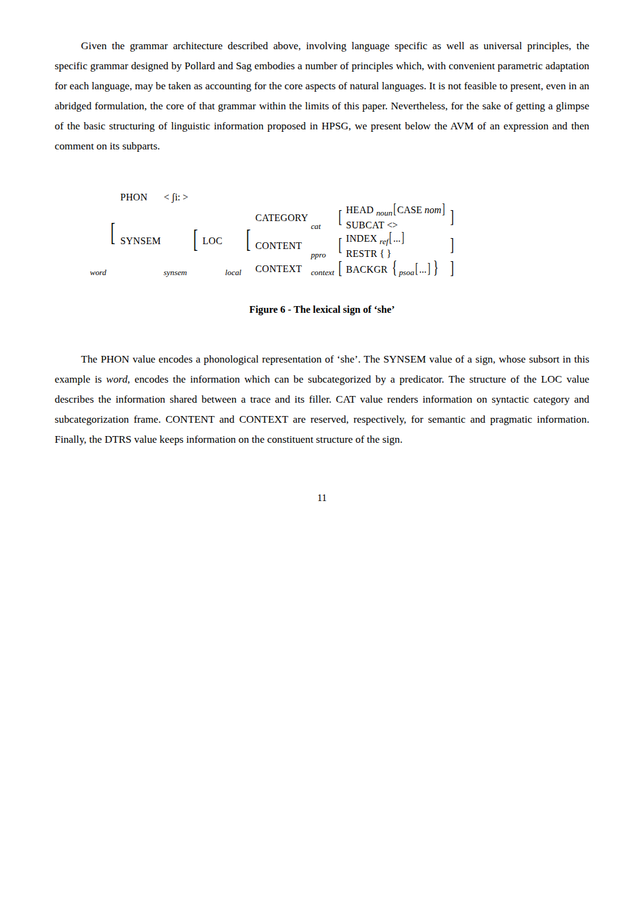Given the grammar architecture described above, involving language specific as well as universal principles, the specific grammar designed by Pollard and Sag embodies a number of principles which, with convenient parametric adaptation for each language, may be taken as accounting for the core aspects of natural languages. It is not feasible to present, even in an abridged formulation, the core of that grammar within the limits of this paper. Nevertheless, for the sake of getting a glimpse of the basic structuring of linguistic information proposed in HPSG, we present below the AVM of an expression and then comment on its subparts.
| word | [ | PHON | < ʃi: > | | | | | | | | |
| SYNSEM | synsem | [ | LOC | local | [ | CATEGORY | cat | [ | HEAD noun [ CASE nom ] SUBCAT <> | ] |
| CONTENT | ppro | [ | INDEX ref [ ... ] RESTR { } | ] |
| CONTEXT | context | [ | BACKGR { psoa [ ... ] } | ] |
Figure 6 - The lexical sign of ‘she’
The PHON value encodes a phonological representation of ‘she’. The SYNSEM value of a sign, whose subsort in this example is word, encodes the information which can be subcategorized by a predicator. The structure of the LOC value describes the information shared between a trace and its filler. CAT value renders information on syntactic category and subcategorization frame. CONTENT and CONTEXT are reserved, respectively, for semantic and pragmatic information. Finally, the DTRS value keeps information on the constituent structure of the sign.
11